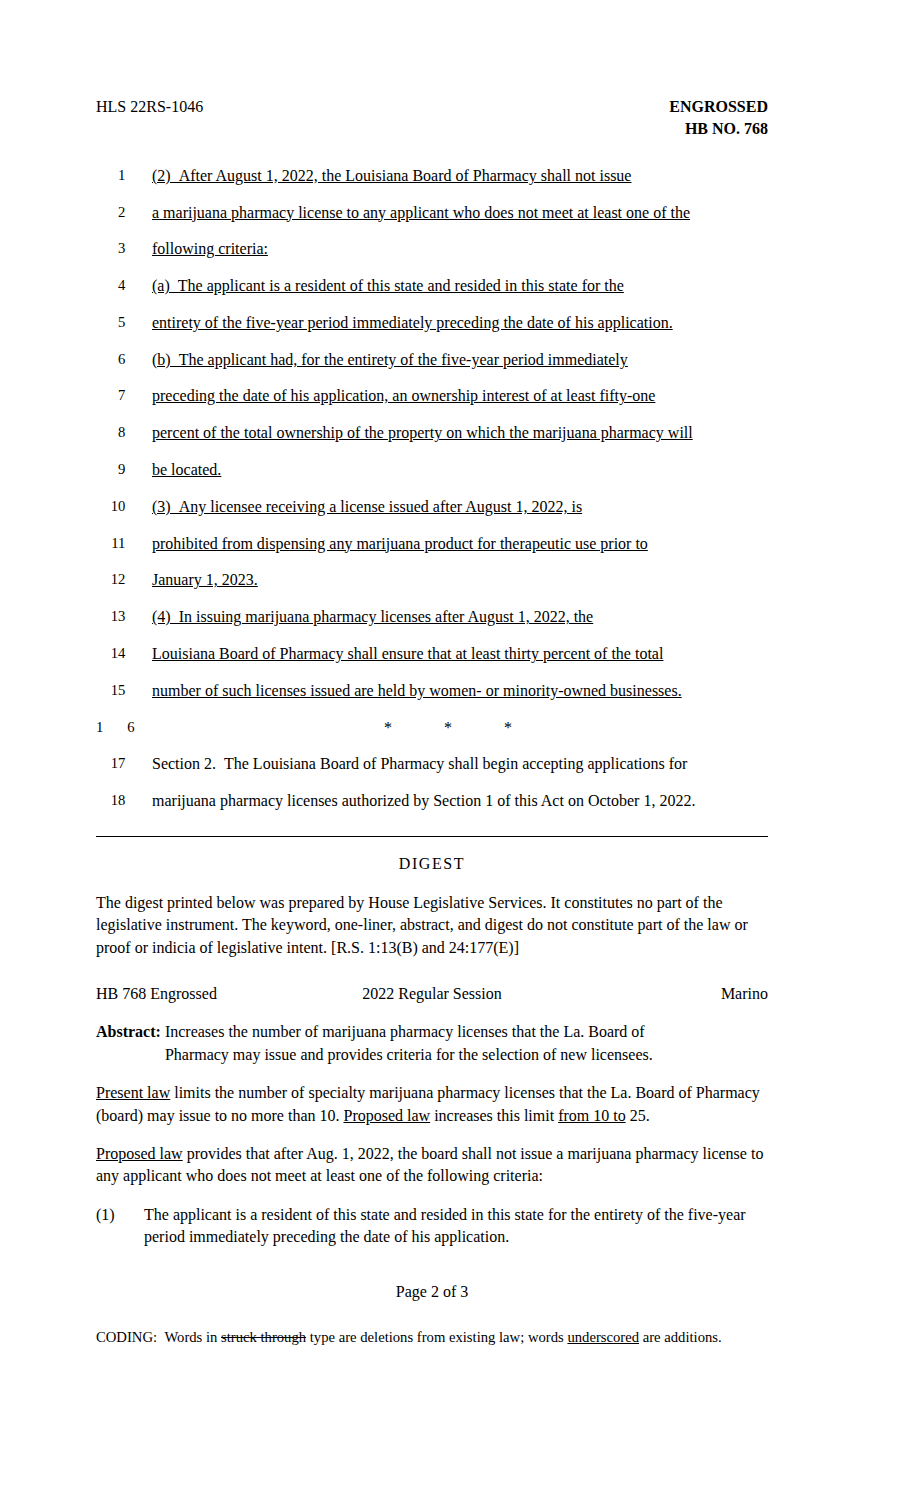HLS 22RS-1046
ENGROSSED
HB NO. 768
(2) After August 1, 2022, the Louisiana Board of Pharmacy shall not issue
a marijuana pharmacy license to any applicant who does not meet at least one of the
following criteria:
(a) The applicant is a resident of this state and resided in this state for the
entirety of the five-year period immediately preceding the date of his application.
(b) The applicant had, for the entirety of the five-year period immediately
preceding the date of his application, an ownership interest of at least fifty-one
percent of the total ownership of the property on which the marijuana pharmacy will
be located.
(3) Any licensee receiving a license issued after August 1, 2022, is
prohibited from dispensing any marijuana product for therapeutic use prior to
January 1, 2023.
(4) In issuing marijuana pharmacy licenses after August 1, 2022, the
Louisiana Board of Pharmacy shall ensure that at least thirty percent of the total
number of such licenses issued are held by women- or minority-owned businesses.
* * *
Section 2. The Louisiana Board of Pharmacy shall begin accepting applications for
marijuana pharmacy licenses authorized by Section 1 of this Act on October 1, 2022.
DIGEST
The digest printed below was prepared by House Legislative Services. It constitutes no part of the legislative instrument. The keyword, one-liner, abstract, and digest do not constitute part of the law or proof or indicia of legislative intent. [R.S. 1:13(B) and 24:177(E)]
HB 768 Engrossed
2022 Regular Session
Marino
Abstract: Increases the number of marijuana pharmacy licenses that the La. Board of Pharmacy may issue and provides criteria for the selection of new licensees.
Present law limits the number of specialty marijuana pharmacy licenses that the La. Board of Pharmacy (board) may issue to no more than 10. Proposed law increases this limit from 10 to 25.
Proposed law provides that after Aug. 1, 2022, the board shall not issue a marijuana pharmacy license to any applicant who does not meet at least one of the following criteria:
(1) The applicant is a resident of this state and resided in this state for the entirety of the five-year period immediately preceding the date of his application.
Page 2 of 3
CODING: Words in struck through type are deletions from existing law; words underscored are additions.